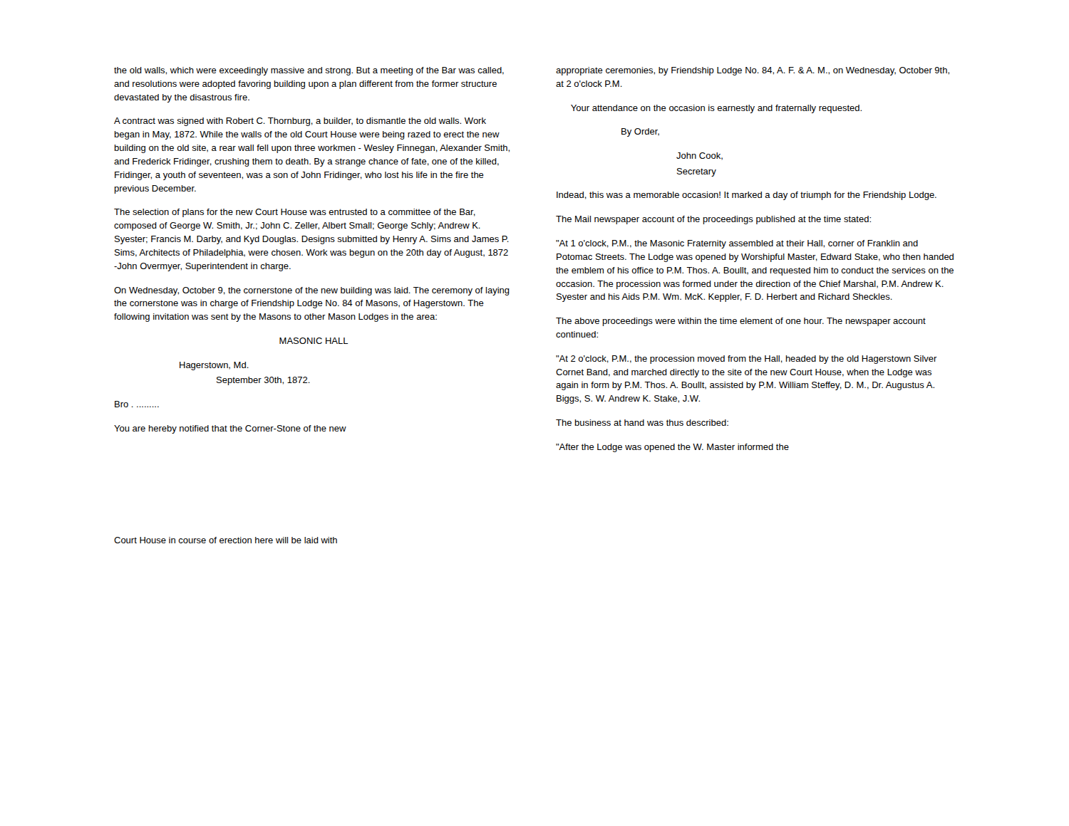the old walls, which were exceedingly massive and strong. But a meeting of the Bar was called, and resolutions were adopted favoring building upon a plan different from the former structure devastated by the disastrous fire.
A contract was signed with Robert C. Thornburg, a builder, to dismantle the old walls. Work began in May, 1872. While the walls of the old Court House were being razed to erect the new building on the old site, a rear wall fell upon three workmen - Wesley Finnegan, Alexander Smith, and Frederick Fridinger, crushing them to death. By a strange chance of fate, one of the killed, Fridinger, a youth of seventeen, was a son of John Fridinger, who lost his life in the fire the previous December.
The selection of plans for the new Court House was entrusted to a committee of the Bar, composed of George W. Smith, Jr.; John C. Zeller, Albert Small; George Schly; Andrew K. Syester; Francis M. Darby, and Kyd Douglas. Designs submitted by Henry A. Sims and James P. Sims, Architects of Philadelphia, were chosen. Work was begun on the 20th day of August, 1872 -John Overmyer, Superintendent in charge.
On Wednesday, October 9, the cornerstone of the new building was laid. The ceremony of laying the cornerstone was in charge of Friendship Lodge No. 84 of Masons, of Hagerstown. The following invitation was sent by the Masons to other Mason Lodges in the area:
MASONIC HALL
Hagerstown, Md.
September 30th, 1872.
Bro . .........
You are hereby notified that the Corner-Stone of the new
Court House in course of erection here will be laid with
appropriate ceremonies, by Friendship Lodge No. 84, A. F. & A. M., on Wednesday, October 9th, at 2 o'clock P.M.
Your attendance on the occasion is earnestly and fraternally requested.
By Order,
John Cook,
Secretary
Indead, this was a memorable occasion! It marked a day of triumph for the Friendship Lodge.
The Mail newspaper account of the proceedings published at the time stated:
"At 1 o'clock, P.M., the Masonic Fraternity assembled at their Hall, corner of Franklin and Potomac Streets. The Lodge was opened by Worshipful Master, Edward Stake, who then handed the emblem of his office to P.M. Thos. A. Boullt, and requested him to conduct the services on the occasion. The procession was formed under the direction of the Chief Marshal, P.M. Andrew K. Syester and his Aids P.M. Wm. McK. Keppler, F. D. Herbert and Richard Sheckles.
The above proceedings were within the time element of one hour. The newspaper account continued:
"At 2 o'clock, P.M., the procession moved from the Hall, headed by the old Hagerstown Silver Cornet Band, and marched directly to the site of the new Court House, when the Lodge was again in form by P.M. Thos. A. Boullt, assisted by P.M. William Steffey, D. M., Dr. Augustus A. Biggs, S. W. Andrew K. Stake, J.W.
The business at hand was thus described:
"After the Lodge was opened the W. Master informed the